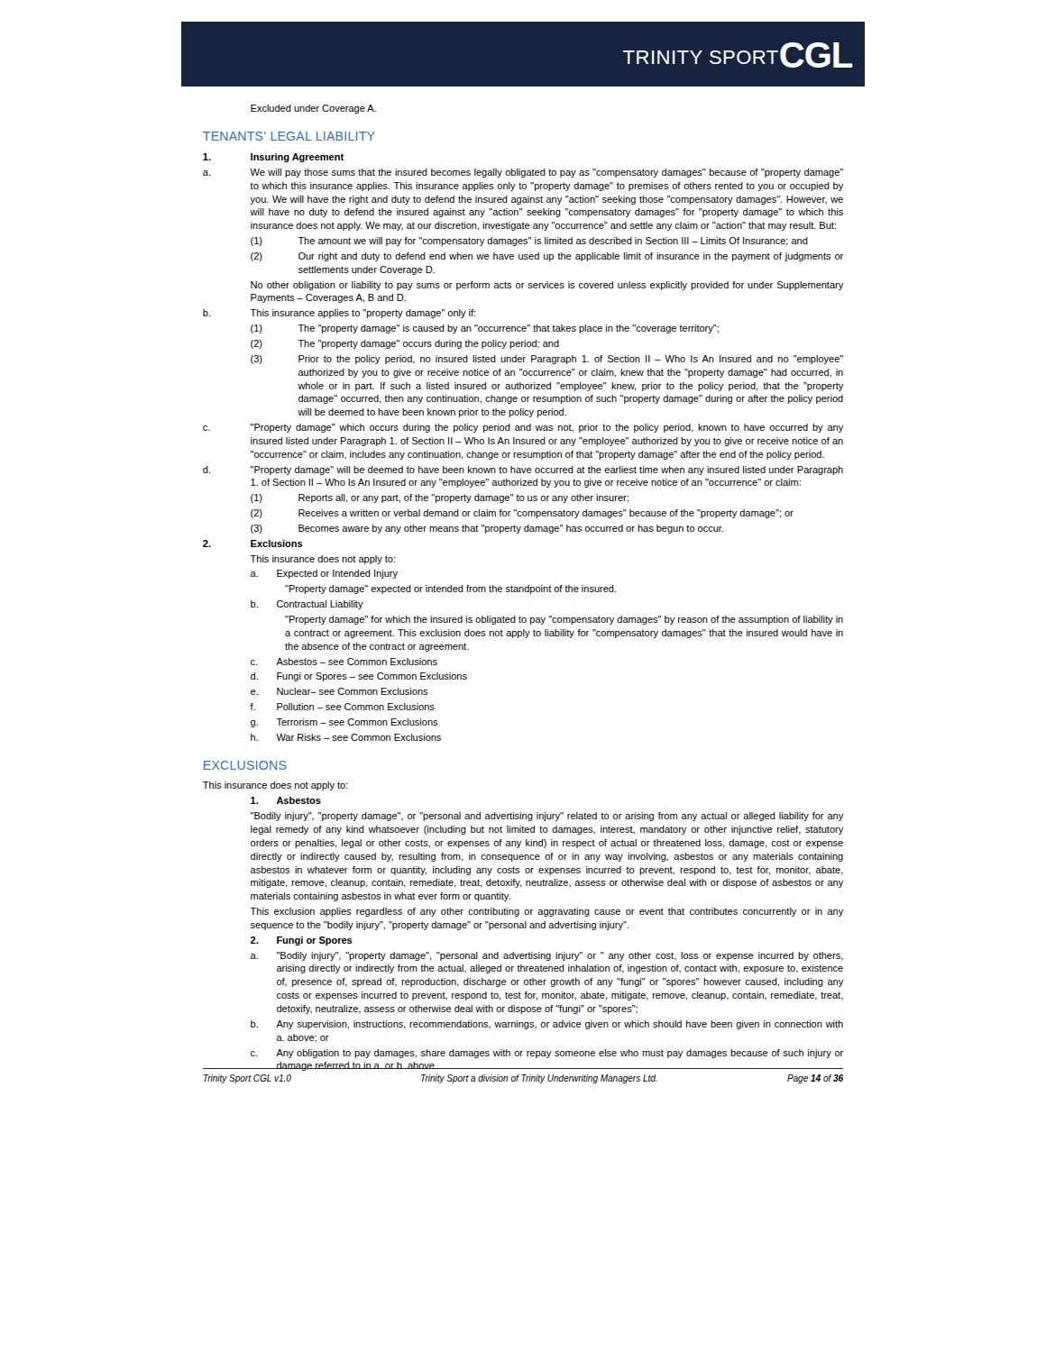TRINITY SPORTCGL
Excluded under Coverage A.
TENANTS' LEGAL LIABILITY
1.
Insuring Agreement
a.
We will pay those sums that the insured becomes legally obligated to pay as "compensatory damages" because of "property damage" to which this insurance applies. This insurance applies only to "property damage" to premises of others rented to you or occupied by you. We will have the right and duty to defend the insured against any "action" seeking those "compensatory damages". However, we will have no duty to defend the insured against any "action" seeking "compensatory damages" for "property damage" to which this insurance does not apply. We may, at our discretion, investigate any "occurrence" and settle any claim or "action" that may result. But:
(1)
The amount we will pay for "compensatory damages" is limited as described in Section III – Limits Of Insurance; and
(2)
Our right and duty to defend end when we have used up the applicable limit of insurance in the payment of judgments or settlements under Coverage D.
No other obligation or liability to pay sums or perform acts or services is covered unless explicitly provided for under Supplementary Payments – Coverages A, B and D.
b.
This insurance applies to "property damage" only if:
(1)
The "property damage" is caused by an "occurrence" that takes place in the "coverage territory";
(2)
The "property damage" occurs during the policy period; and
(3)
Prior to the policy period, no insured listed under Paragraph 1. of Section II – Who Is An Insured and no "employee" authorized by you to give or receive notice of an "occurrence" or claim, knew that the "property damage" had occurred, in whole or in part. If such a listed insured or authorized "employee" knew, prior to the policy period, that the "property damage" occurred, then any continuation, change or resumption of such "property damage" during or after the policy period will be deemed to have been known prior to the policy period.
c.
"Property damage" which occurs during the policy period and was not, prior to the policy period, known to have occurred by any insured listed under Paragraph 1. of Section II – Who Is An Insured or any "employee" authorized by you to give or receive notice of an "occurrence" or claim, includes any continuation, change or resumption of that "property damage" after the end of the policy period.
d.
"Property damage" will be deemed to have been known to have occurred at the earliest time when any insured listed under Paragraph 1. of Section II – Who Is An Insured or any "employee" authorized by you to give or receive notice of an "occurrence" or claim:
(1)
Reports all, or any part, of the "property damage" to us or any other insurer;
(2)
Receives a written or verbal demand or claim for "compensatory damages" because of the "property damage"; or
(3)
Becomes aware by any other means that "property damage" has occurred or has begun to occur.
2.
Exclusions
This insurance does not apply to:
a.
Expected or Intended Injury
"Property damage" expected or intended from the standpoint of the insured.
b.
Contractual Liability
"Property damage" for which the insured is obligated to pay "compensatory damages" by reason of the assumption of liability in a contract or agreement. This exclusion does not apply to liability for "compensatory damages" that the insured would have in the absence of the contract or agreement.
c.
Asbestos – see Common Exclusions
d.
Fungi or Spores – see Common Exclusions
e.
Nuclear– see Common Exclusions
f.
Pollution – see Common Exclusions
g.
Terrorism – see Common Exclusions
h.
War Risks – see Common Exclusions
EXCLUSIONS
This insurance does not apply to:
1.
Asbestos
"Bodily injury", "property damage", or "personal and advertising injury" related to or arising from any actual or alleged liability for any legal remedy of any kind whatsoever (including but not limited to damages, interest, mandatory or other injunctive relief, statutory orders or penalties, legal or other costs, or expenses of any kind) in respect of actual or threatened loss, damage, cost or expense directly or indirectly caused by, resulting from, in consequence of or in any way involving, asbestos or any materials containing asbestos in whatever form or quantity, including any costs or expenses incurred to prevent, respond to, test for, monitor, abate, mitigate, remove, cleanup, contain, remediate, treat, detoxify, neutralize, assess or otherwise deal with or dispose of asbestos or any materials containing asbestos in what ever form or quantity.
This exclusion applies regardless of any other contributing or aggravating cause or event that contributes concurrently or in any sequence to the "bodily injury", "property damage" or "personal and advertising injury".
2.
Fungi or Spores
a.
"Bodily injury", "property damage", "personal and advertising injury" or " any other cost, loss or expense incurred by others, arising directly or indirectly from the actual, alleged or threatened inhalation of, ingestion of, contact with, exposure to, existence of, presence of, spread of, reproduction, discharge or other growth of any "fungi" or "spores" however caused, including any costs or expenses incurred to prevent, respond to, test for, monitor, abate, mitigate, remove, cleanup, contain, remediate, treat, detoxify, neutralize, assess or otherwise deal with or dispose of "fungi" or "spores";
b.
Any supervision, instructions, recommendations, warnings, or advice given or which should have been given in connection with a. above; or
c.
Any obligation to pay damages, share damages with or repay someone else who must pay damages because of such injury or damage referred to in a. or b. above.
Trinity Sport CGL v1.0
Trinity Sport a division of Trinity Underwriting Managers Ltd.
Page 14 of 36